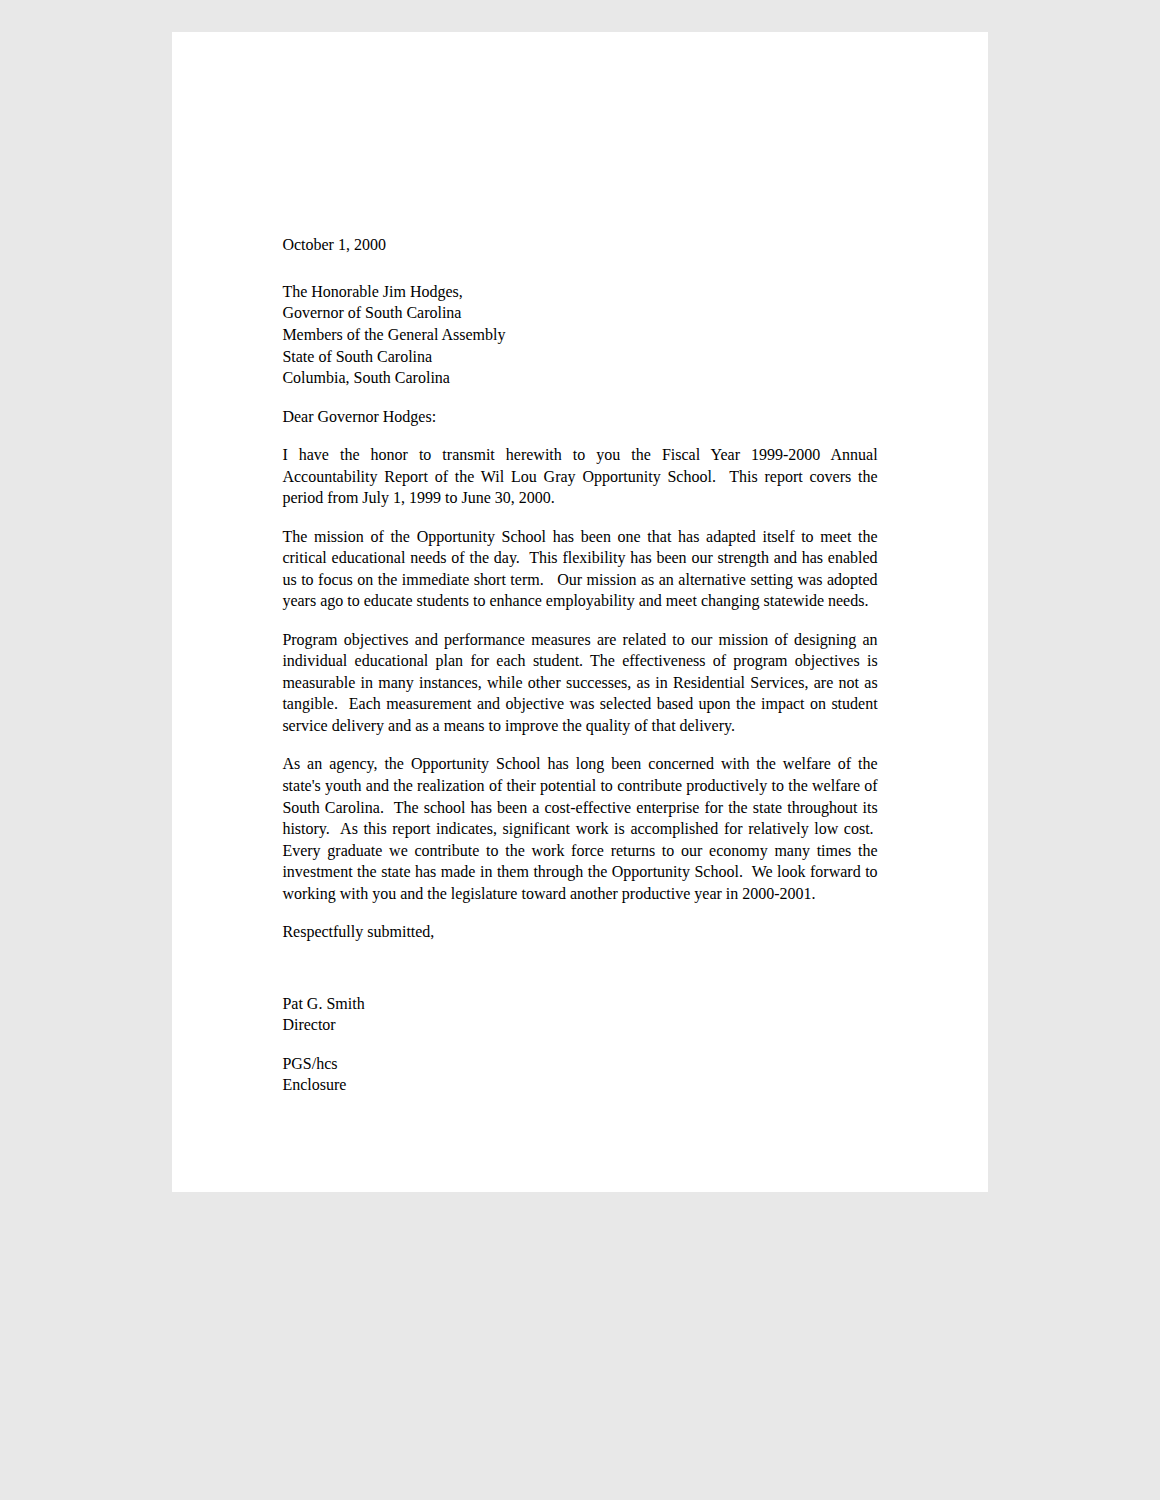October 1, 2000
The Honorable Jim Hodges,
Governor of South Carolina
Members of the General Assembly
State of South Carolina
Columbia, South Carolina
Dear Governor Hodges:
I have the honor to transmit herewith to you the Fiscal Year 1999-2000 Annual Accountability Report of the Wil Lou Gray Opportunity School. This report covers the period from July 1, 1999 to June 30, 2000.
The mission of the Opportunity School has been one that has adapted itself to meet the critical educational needs of the day. This flexibility has been our strength and has enabled us to focus on the immediate short term. Our mission as an alternative setting was adopted years ago to educate students to enhance employability and meet changing statewide needs.
Program objectives and performance measures are related to our mission of designing an individual educational plan for each student. The effectiveness of program objectives is measurable in many instances, while other successes, as in Residential Services, are not as tangible. Each measurement and objective was selected based upon the impact on student service delivery and as a means to improve the quality of that delivery.
As an agency, the Opportunity School has long been concerned with the welfare of the state's youth and the realization of their potential to contribute productively to the welfare of South Carolina. The school has been a cost-effective enterprise for the state throughout its history. As this report indicates, significant work is accomplished for relatively low cost. Every graduate we contribute to the work force returns to our economy many times the investment the state has made in them through the Opportunity School. We look forward to working with you and the legislature toward another productive year in 2000-2001.
Respectfully submitted,
Pat G. Smith
Director
PGS/hcs
Enclosure